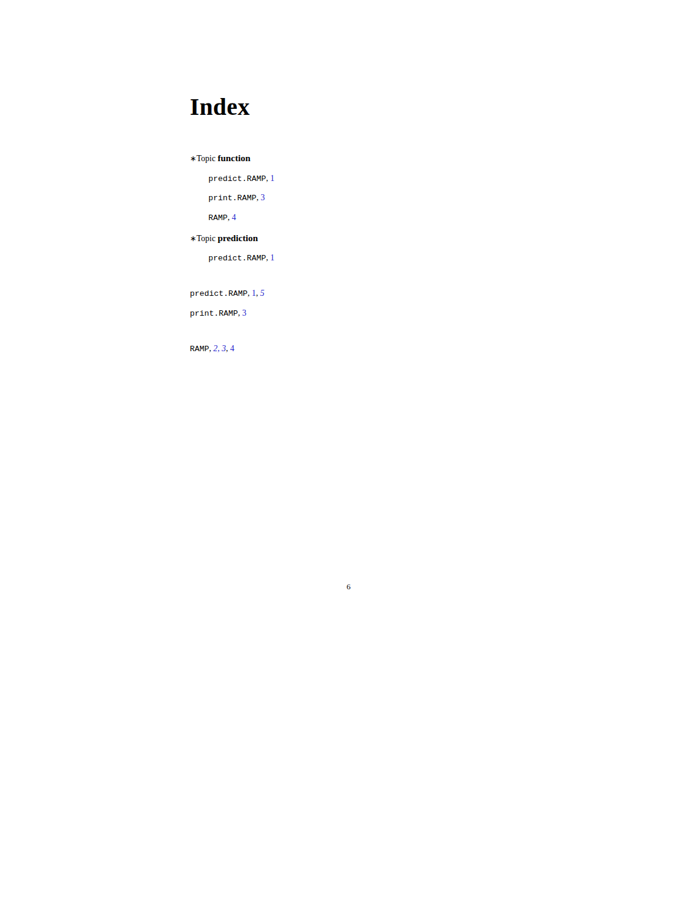Index
∗Topic function
predict.RAMP, 1
print.RAMP, 3
RAMP, 4
∗Topic prediction
predict.RAMP, 1
predict.RAMP, 1, 5
print.RAMP, 3
RAMP, 2, 3, 4
6